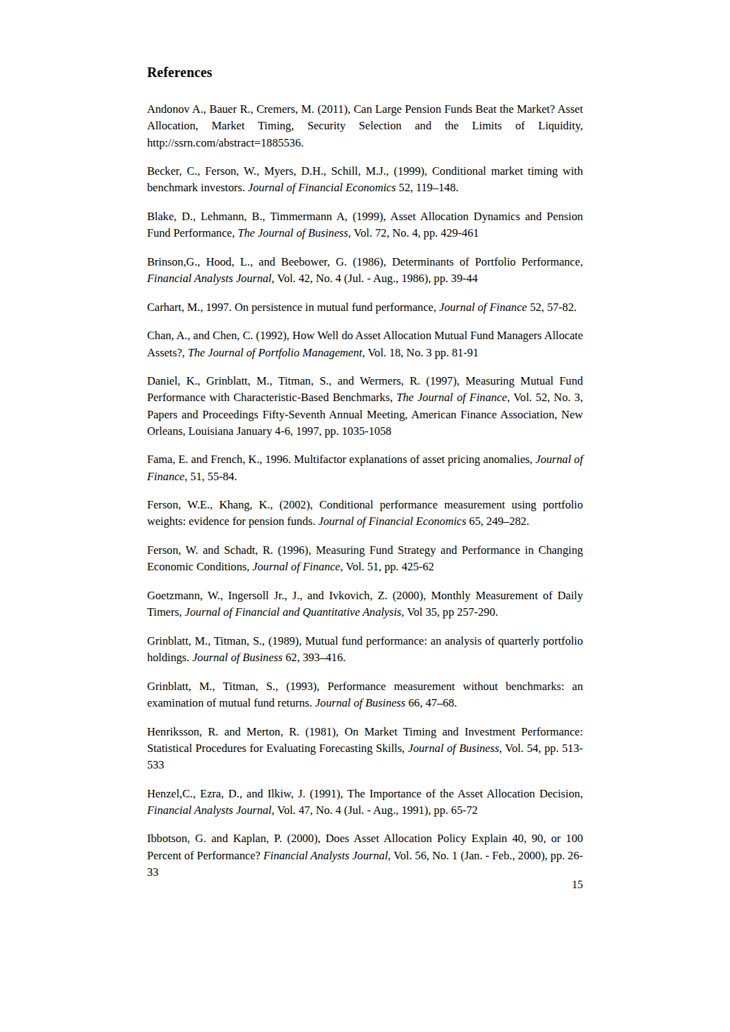References
Andonov A., Bauer R., Cremers, M. (2011), Can Large Pension Funds Beat the Market? Asset Allocation, Market Timing, Security Selection and the Limits of Liquidity, http://ssrn.com/abstract=1885536.
Becker, C., Ferson, W., Myers, D.H., Schill, M.J., (1999), Conditional market timing with benchmark investors. Journal of Financial Economics 52, 119–148.
Blake, D., Lehmann, B., Timmermann A, (1999), Asset Allocation Dynamics and Pension Fund Performance, The Journal of Business, Vol. 72, No. 4, pp. 429-461
Brinson,G., Hood, L., and Beebower, G. (1986), Determinants of Portfolio Performance, Financial Analysts Journal, Vol. 42, No. 4 (Jul. - Aug., 1986), pp. 39-44
Carhart, M., 1997. On persistence in mutual fund performance, Journal of Finance 52, 57-82.
Chan, A., and Chen, C. (1992), How Well do Asset Allocation Mutual Fund Managers Allocate Assets?, The Journal of Portfolio Management, Vol. 18, No. 3 pp. 81-91
Daniel, K., Grinblatt, M., Titman, S., and Wermers, R. (1997), Measuring Mutual Fund Performance with Characteristic-Based Benchmarks, The Journal of Finance, Vol. 52, No. 3, Papers and Proceedings Fifty-Seventh Annual Meeting, American Finance Association, New Orleans, Louisiana January 4-6, 1997, pp. 1035-1058
Fama, E. and French, K., 1996. Multifactor explanations of asset pricing anomalies, Journal of Finance, 51, 55-84.
Ferson, W.E., Khang, K., (2002), Conditional performance measurement using portfolio weights: evidence for pension funds. Journal of Financial Economics 65, 249–282.
Ferson, W. and Schadt, R. (1996), Measuring Fund Strategy and Performance in Changing Economic Conditions, Journal of Finance, Vol. 51, pp. 425-62
Goetzmann, W., Ingersoll Jr., J., and Ivkovich, Z. (2000), Monthly Measurement of Daily Timers, Journal of Financial and Quantitative Analysis, Vol 35, pp 257-290.
Grinblatt, M., Titman, S., (1989), Mutual fund performance: an analysis of quarterly portfolio holdings. Journal of Business 62, 393–416.
Grinblatt, M., Titman, S., (1993), Performance measurement without benchmarks: an examination of mutual fund returns. Journal of Business 66, 47–68.
Henriksson, R. and Merton, R. (1981), On Market Timing and Investment Performance: Statistical Procedures for Evaluating Forecasting Skills, Journal of Business, Vol. 54, pp. 513-533
Henzel,C., Ezra, D., and Ilkiw, J. (1991), The Importance of the Asset Allocation Decision, Financial Analysts Journal, Vol. 47, No. 4 (Jul. - Aug., 1991), pp. 65-72
Ibbotson, G. and Kaplan, P. (2000), Does Asset Allocation Policy Explain 40, 90, or 100 Percent of Performance? Financial Analysts Journal, Vol. 56, No. 1 (Jan. - Feb., 2000), pp. 26-33
15